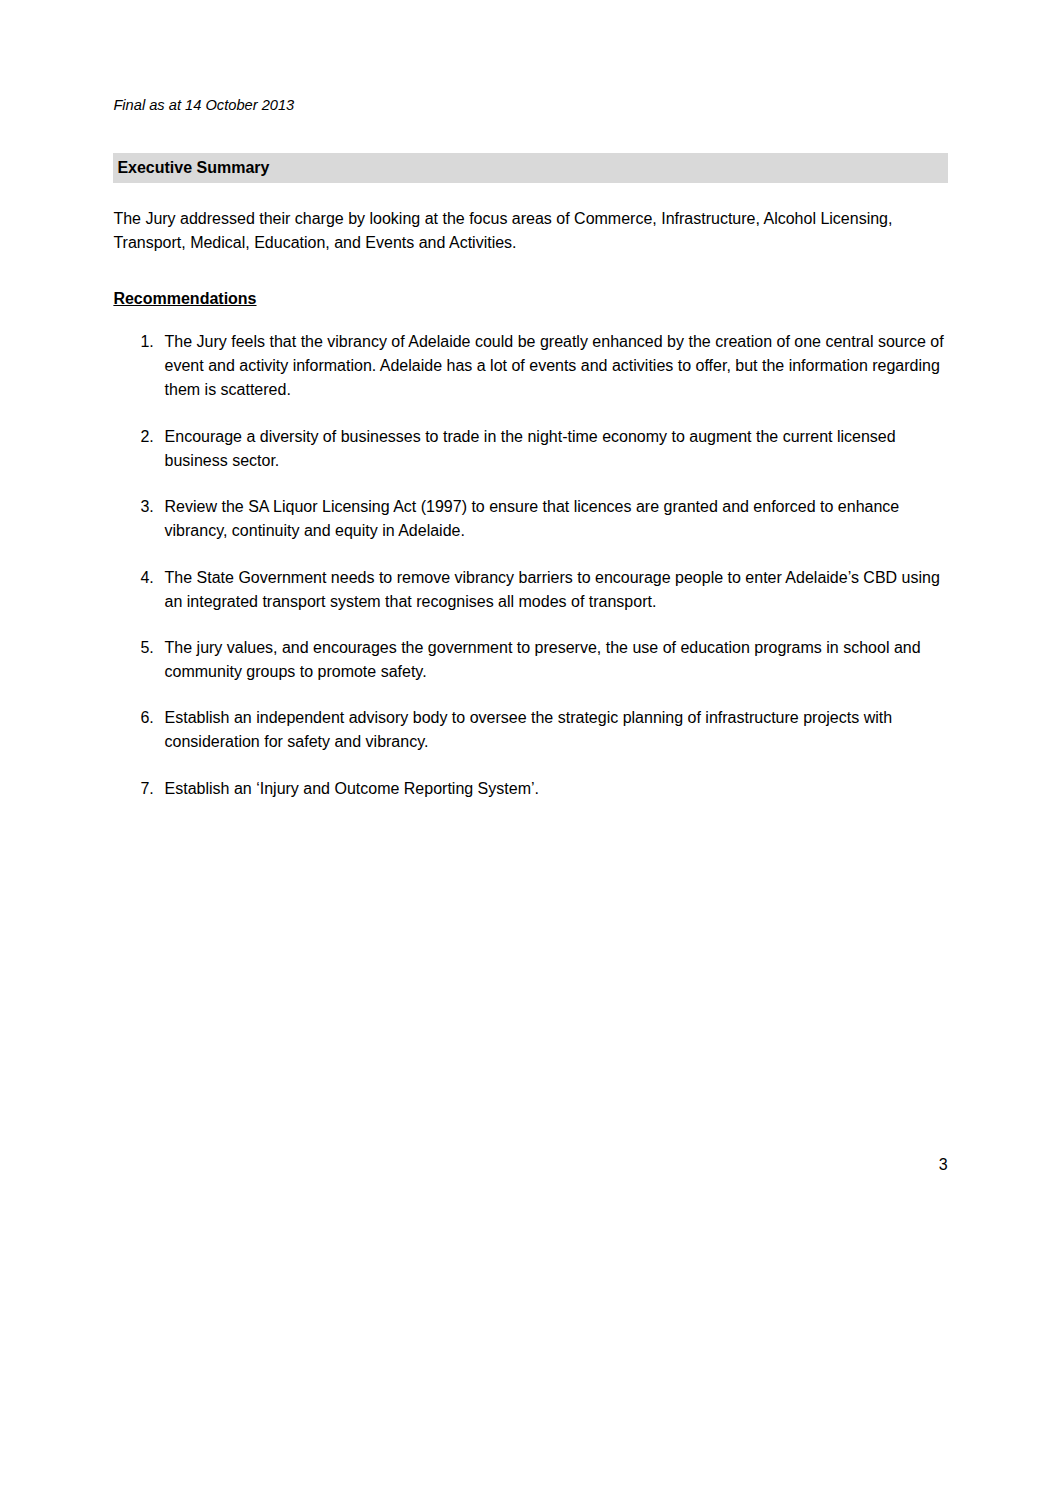Final as at 14 October 2013
Executive Summary
The Jury addressed their charge by looking at the focus areas of Commerce, Infrastructure, Alcohol Licensing, Transport, Medical, Education, and Events and Activities.
Recommendations
The Jury feels that the vibrancy of Adelaide could be greatly enhanced by the creation of one central source of event and activity information. Adelaide has a lot of events and activities to offer, but the information regarding them is scattered.
Encourage a diversity of businesses to trade in the night-time economy to augment the current licensed business sector.
Review the SA Liquor Licensing Act (1997) to ensure that licences are granted and enforced to enhance vibrancy, continuity and equity in Adelaide.
The State Government needs to remove vibrancy barriers to encourage people to enter Adelaide’s CBD using an integrated transport system that recognises all modes of transport.
The jury values, and encourages the government to preserve, the use of education programs in school and community groups to promote safety.
Establish an independent advisory body to oversee the strategic planning of infrastructure projects with consideration for safety and vibrancy.
Establish an ‘Injury and Outcome Reporting System’.
3